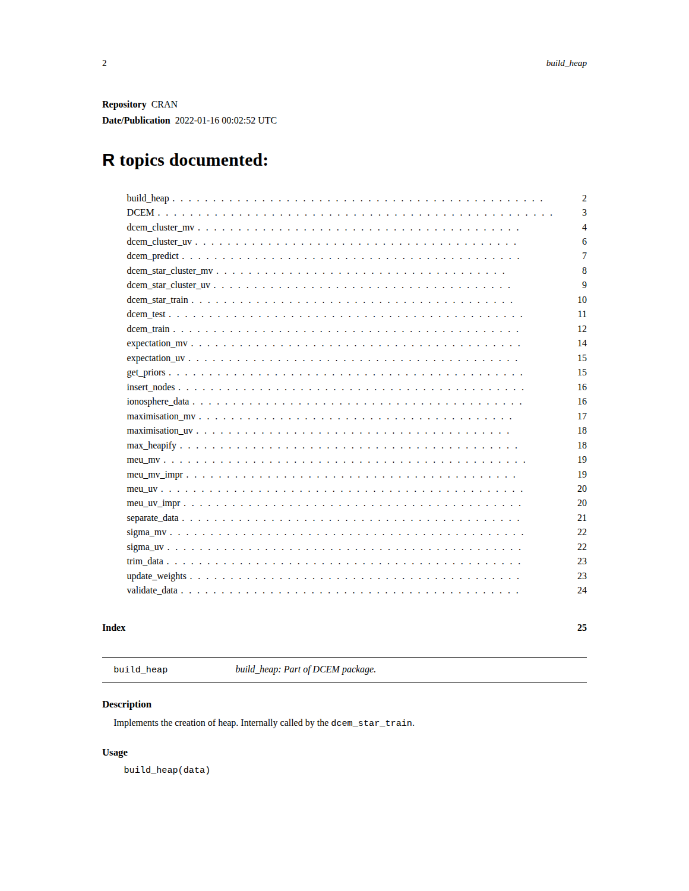2 build_heap
Repository CRAN
Date/Publication 2022-01-16 00:02:52 UTC
R topics documented:
build_heap. . . . . . . . . . . . . . . . . . . . . . . . . . . . . . . . . . . . . . . . . . . . . . 2
DCEM. . . . . . . . . . . . . . . . . . . . . . . . . . . . . . . . . . . . . . . . . . . . . . . . . 3
dcem_cluster_mv. . . . . . . . . . . . . . . . . . . . . . . . . . . . . . . . . . . . . . . . 4
dcem_cluster_uv. . . . . . . . . . . . . . . . . . . . . . . . . . . . . . . . . . . . . . . . 6
dcem_predict. . . . . . . . . . . . . . . . . . . . . . . . . . . . . . . . . . . . . . . . . . 7
dcem_star_cluster_mv. . . . . . . . . . . . . . . . . . . . . . . . . . . . . . . . . . . . 8
dcem_star_cluster_uv. . . . . . . . . . . . . . . . . . . . . . . . . . . . . . . . . . . . . 9
dcem_star_train. . . . . . . . . . . . . . . . . . . . . . . . . . . . . . . . . . . . . . . . 10
dcem_test. . . . . . . . . . . . . . . . . . . . . . . . . . . . . . . . . . . . . . . . . . . . 11
dcem_train. . . . . . . . . . . . . . . . . . . . . . . . . . . . . . . . . . . . . . . . . . . 12
expectation_mv. . . . . . . . . . . . . . . . . . . . . . . . . . . . . . . . . . . . . . . . . 14
expectation_uv. . . . . . . . . . . . . . . . . . . . . . . . . . . . . . . . . . . . . . . . . 15
get_priors. . . . . . . . . . . . . . . . . . . . . . . . . . . . . . . . . . . . . . . . . . . . 15
insert_nodes. . . . . . . . . . . . . . . . . . . . . . . . . . . . . . . . . . . . . . . . . . . 16
ionosphere_data. . . . . . . . . . . . . . . . . . . . . . . . . . . . . . . . . . . . . . . . . 16
maximisation_mv. . . . . . . . . . . . . . . . . . . . . . . . . . . . . . . . . . . . . . . 17
maximisation_uv. . . . . . . . . . . . . . . . . . . . . . . . . . . . . . . . . . . . . . . 18
max_heapify. . . . . . . . . . . . . . . . . . . . . . . . . . . . . . . . . . . . . . . . . . 18
meu_mv. . . . . . . . . . . . . . . . . . . . . . . . . . . . . . . . . . . . . . . . . . . . . 19
meu_mv_impr. . . . . . . . . . . . . . . . . . . . . . . . . . . . . . . . . . . . . . . . . 19
meu_uv. . . . . . . . . . . . . . . . . . . . . . . . . . . . . . . . . . . . . . . . . . . . . 20
meu_uv_impr. . . . . . . . . . . . . . . . . . . . . . . . . . . . . . . . . . . . . . . . . . 20
separate_data. . . . . . . . . . . . . . . . . . . . . . . . . . . . . . . . . . . . . . . . . . 21
sigma_mv. . . . . . . . . . . . . . . . . . . . . . . . . . . . . . . . . . . . . . . . . . . . 22
sigma_uv. . . . . . . . . . . . . . . . . . . . . . . . . . . . . . . . . . . . . . . . . . . . 22
trim_data. . . . . . . . . . . . . . . . . . . . . . . . . . . . . . . . . . . . . . . . . . . . 23
update_weights. . . . . . . . . . . . . . . . . . . . . . . . . . . . . . . . . . . . . . . . . 23
validate_data. . . . . . . . . . . . . . . . . . . . . . . . . . . . . . . . . . . . . . . . . . 24
Index 25
build_heap build_heap: Part of DCEM package.
Description
Implements the creation of heap. Internally called by the dcem_star_train.
Usage
build_heap(data)